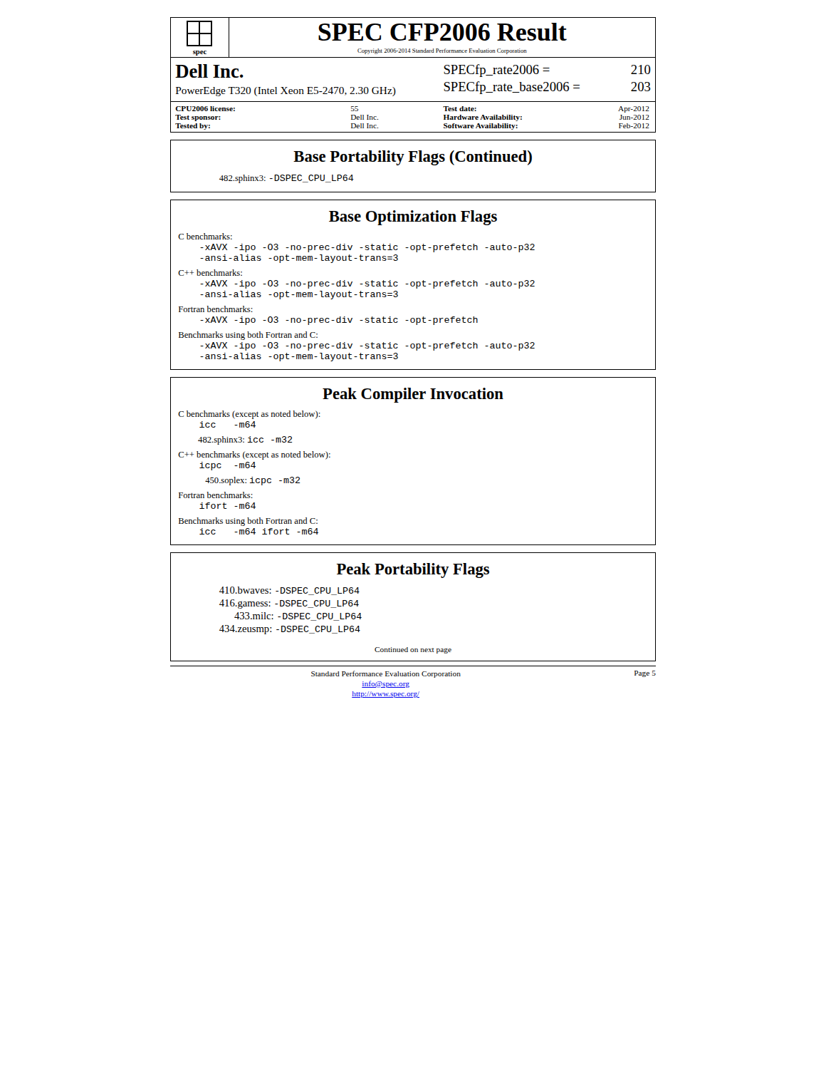spec
SPEC CFP2006 Result
Copyright 2006-2014 Standard Performance Evaluation Corporation
Dell Inc.
PowerEdge T320 (Intel Xeon E5-2470, 2.30 GHz)
SPECfp_rate2006 =210
SPECfp_rate_base2006 =203
| CPU2006 license: | 55 |
| Test sponsor: | Dell Inc. |
| Tested by: | Dell Inc. |
| Test date: | Apr-2012 |
| Hardware Availability: | Jun-2012 |
| Software Availability: | Feb-2012 |
Base Portability Flags (Continued)
482.sphinx3: -DSPEC_CPU_LP64
Base Optimization Flags
C benchmarks:
-xAVX -ipo -O3 -no-prec-div -static -opt-prefetch -auto-p32
-ansi-alias -opt-mem-layout-trans=3
C++ benchmarks:
-xAVX -ipo -O3 -no-prec-div -static -opt-prefetch -auto-p32
-ansi-alias -opt-mem-layout-trans=3
Fortran benchmarks:
-xAVX -ipo -O3 -no-prec-div -static -opt-prefetch
Benchmarks using both Fortran and C:
-xAVX -ipo -O3 -no-prec-div -static -opt-prefetch -auto-p32
-ansi-alias -opt-mem-layout-trans=3
Peak Compiler Invocation
C benchmarks (except as noted below):
icc   -m64
482.sphinx3: icc -m32
C++ benchmarks (except as noted below):
icpc  -m64
450.soplex: icpc -m32
Fortran benchmarks:
ifort -m64
Benchmarks using both Fortran and C:
icc   -m64 ifort -m64
Peak Portability Flags
410.bwaves: -DSPEC_CPU_LP64
416.gamess: -DSPEC_CPU_LP64
433.milc: -DSPEC_CPU_LP64
434.zeusmp: -DSPEC_CPU_LP64
Continued on next page
Standard Performance Evaluation Corporation
info@spec.org
http://www.spec.org/
Page 5